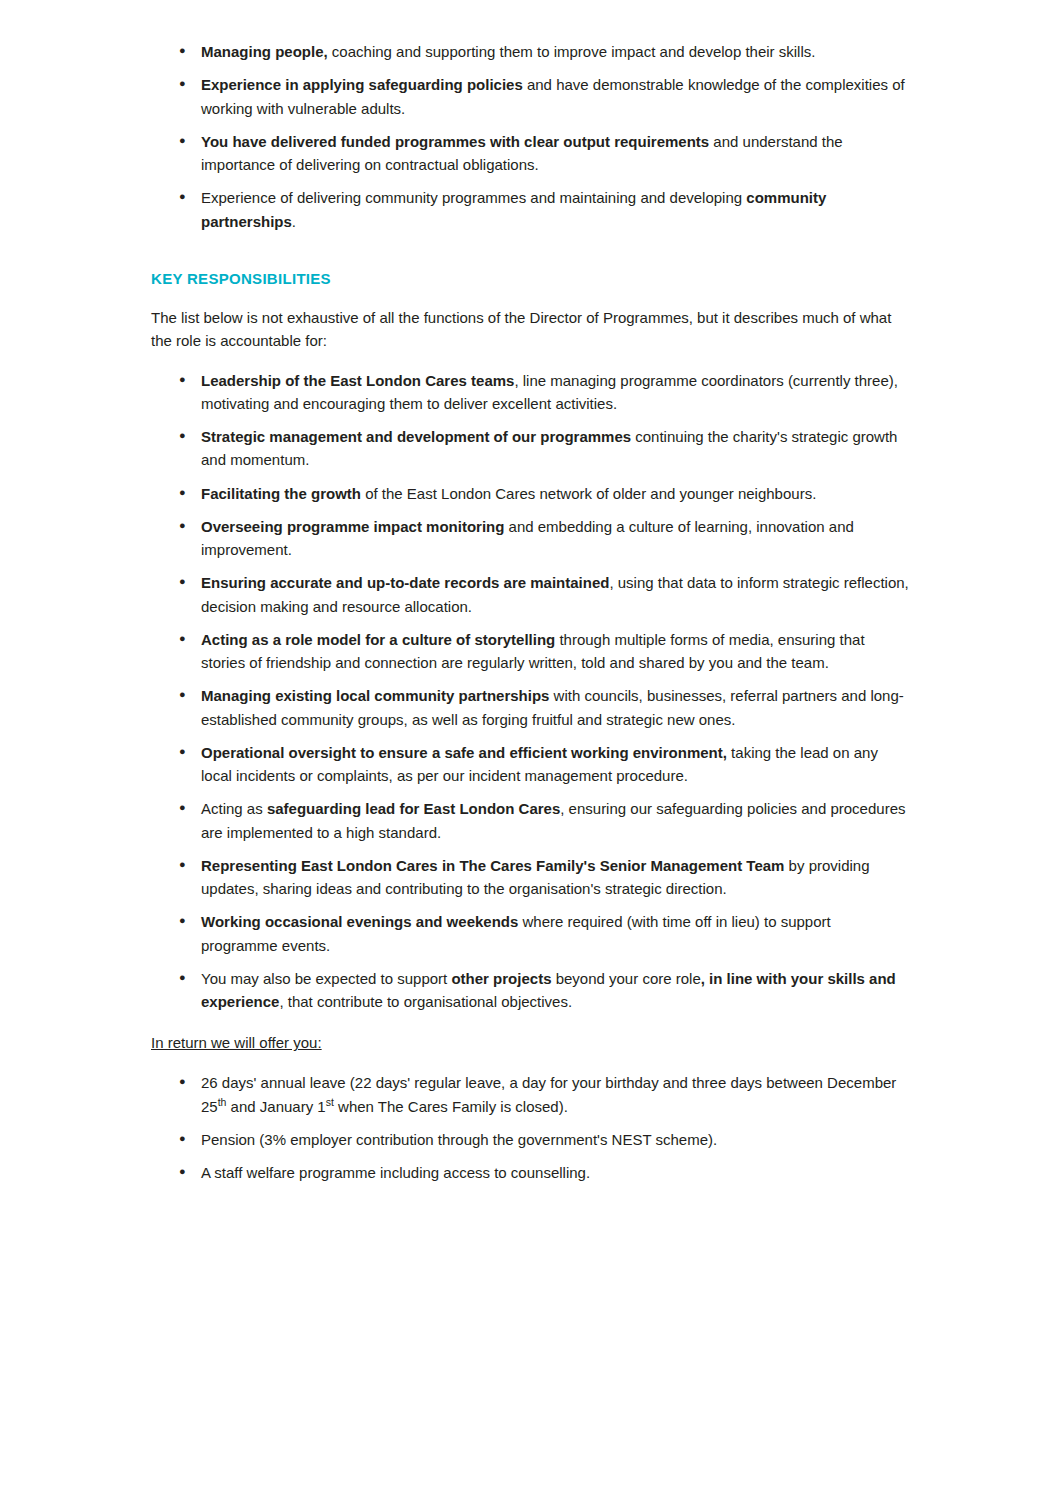Managing people, coaching and supporting them to improve impact and develop their skills.
Experience in applying safeguarding policies and have demonstrable knowledge of the complexities of working with vulnerable adults.
You have delivered funded programmes with clear output requirements and understand the importance of delivering on contractual obligations.
Experience of delivering community programmes and maintaining and developing community partnerships.
KEY RESPONSIBILITIES
The list below is not exhaustive of all the functions of the Director of Programmes, but it describes much of what the role is accountable for:
Leadership of the East London Cares teams, line managing programme coordinators (currently three), motivating and encouraging them to deliver excellent activities.
Strategic management and development of our programmes continuing the charity's strategic growth and momentum.
Facilitating the growth of the East London Cares network of older and younger neighbours.
Overseeing programme impact monitoring and embedding a culture of learning, innovation and improvement.
Ensuring accurate and up-to-date records are maintained, using that data to inform strategic reflection, decision making and resource allocation.
Acting as a role model for a culture of storytelling through multiple forms of media, ensuring that stories of friendship and connection are regularly written, told and shared by you and the team.
Managing existing local community partnerships with councils, businesses, referral partners and long-established community groups, as well as forging fruitful and strategic new ones.
Operational oversight to ensure a safe and efficient working environment, taking the lead on any local incidents or complaints, as per our incident management procedure.
Acting as safeguarding lead for East London Cares, ensuring our safeguarding policies and procedures are implemented to a high standard.
Representing East London Cares in The Cares Family's Senior Management Team by providing updates, sharing ideas and contributing to the organisation's strategic direction.
Working occasional evenings and weekends where required (with time off in lieu) to support programme events.
You may also be expected to support other projects beyond your core role, in line with your skills and experience, that contribute to organisational objectives.
In return we will offer you:
26 days' annual leave (22 days' regular leave, a day for your birthday and three days between December 25th and January 1st when The Cares Family is closed).
Pension (3% employer contribution through the government's NEST scheme).
A staff welfare programme including access to counselling.